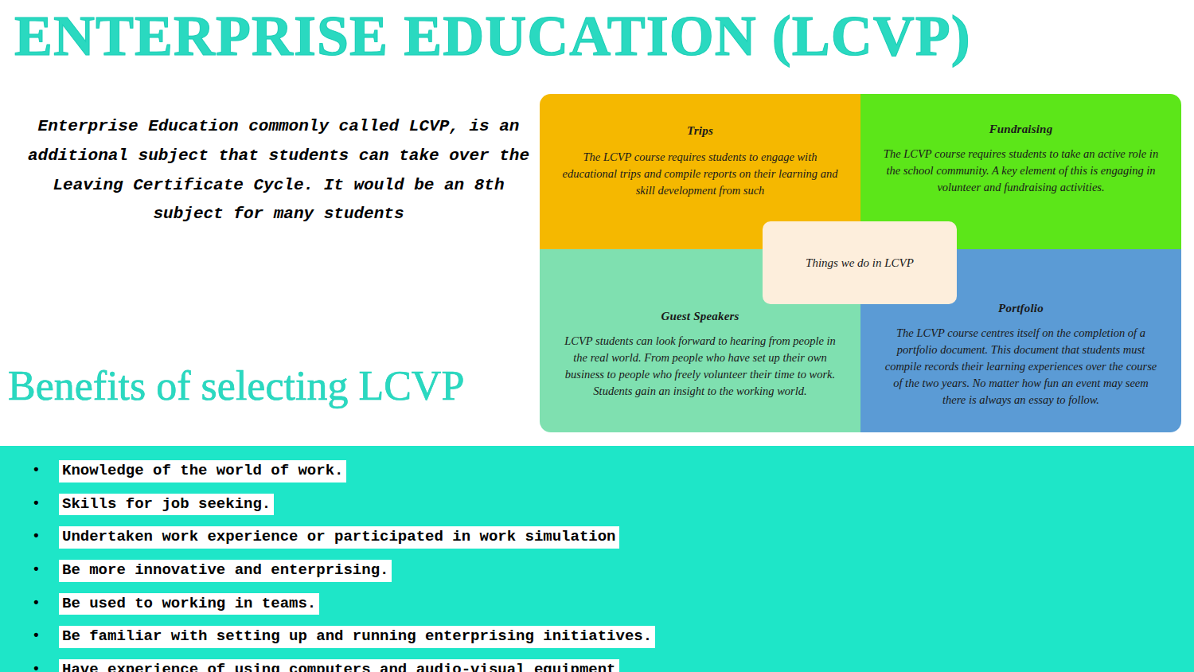ENTERPRISE EDUCATION (LCVP)
Enterprise Education commonly called LCVP, is an additional subject that students can take over the Leaving Certificate Cycle. It would be an 8th subject for many students
Benefits of selecting LCVP
Trips
The LCVP course requires students to engage with educational trips and compile reports on their learning and skill development from such
Fundraising
The LCVP course requires students to take an active role in the school community. A key element of this is engaging in volunteer and fundraising activities.
Guest Speakers
LCVP students can look forward to hearing from people in the real world. From people who have set up their own business to people who freely volunteer their time to work. Students gain an insight to the working world.
Portfolio
The LCVP course centres itself on the completion of a portfolio document. This document that students must compile records their learning experiences over the course of the two years. No matter how fun an event may seem there is always an essay to follow.
Things we do in LCVP
•Knowledge of the world of work.
•Skills for job seeking.
•Undertaken work experience or participated in work simulation
•Be more innovative and enterprising.
•Be used to working in teams.
•Be familiar with setting up and running enterprising initiatives.
•Have experience of using computers and audio-visual equipment